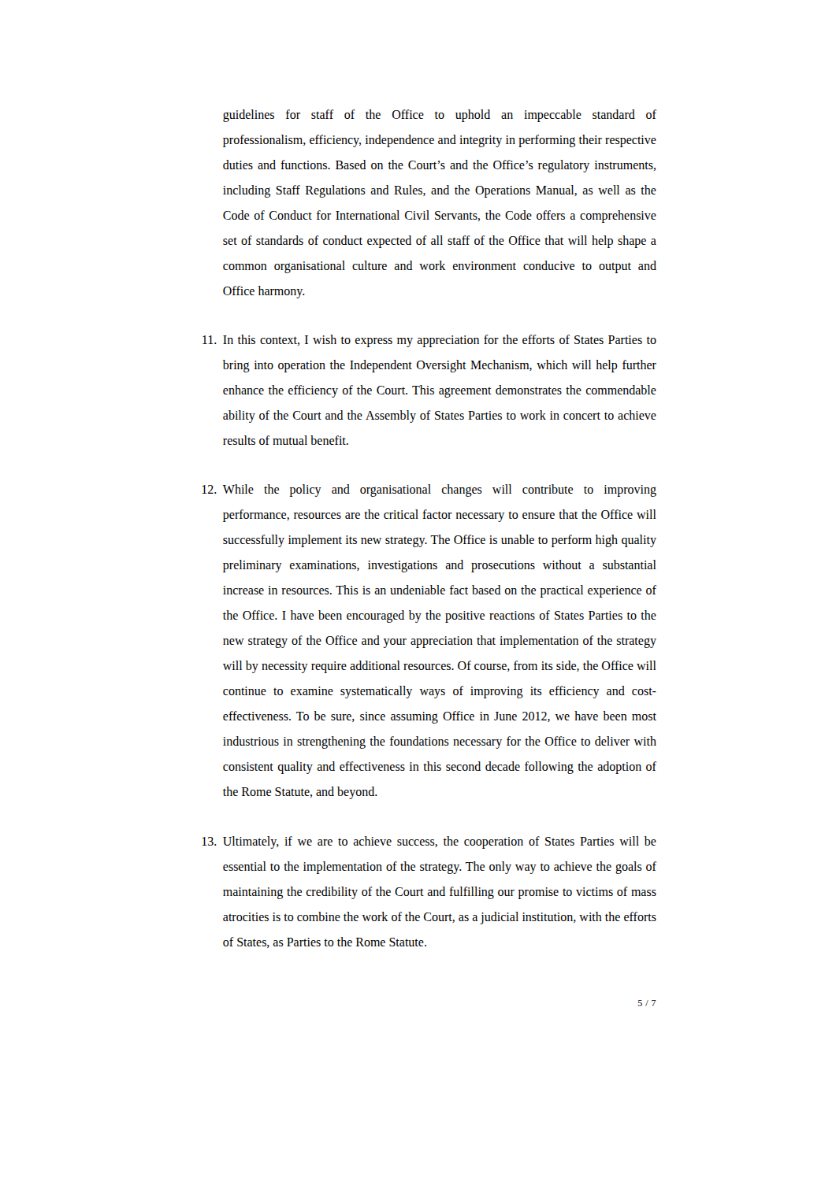guidelines for staff of the Office to uphold an impeccable standard of professionalism, efficiency, independence and integrity in performing their respective duties and functions. Based on the Court’s and the Office’s regulatory instruments, including Staff Regulations and Rules, and the Operations Manual, as well as the Code of Conduct for International Civil Servants, the Code offers a comprehensive set of standards of conduct expected of all staff of the Office that will help shape a common organisational culture and work environment conducive to output and Office harmony.
In this context, I wish to express my appreciation for the efforts of States Parties to bring into operation the Independent Oversight Mechanism, which will help further enhance the efficiency of the Court. This agreement demonstrates the commendable ability of the Court and the Assembly of States Parties to work in concert to achieve results of mutual benefit.
While the policy and organisational changes will contribute to improving performance, resources are the critical factor necessary to ensure that the Office will successfully implement its new strategy. The Office is unable to perform high quality preliminary examinations, investigations and prosecutions without a substantial increase in resources. This is an undeniable fact based on the practical experience of the Office. I have been encouraged by the positive reactions of States Parties to the new strategy of the Office and your appreciation that implementation of the strategy will by necessity require additional resources. Of course, from its side, the Office will continue to examine systematically ways of improving its efficiency and cost-effectiveness. To be sure, since assuming Office in June 2012, we have been most industrious in strengthening the foundations necessary for the Office to deliver with consistent quality and effectiveness in this second decade following the adoption of the Rome Statute, and beyond.
Ultimately, if we are to achieve success, the cooperation of States Parties will be essential to the implementation of the strategy. The only way to achieve the goals of maintaining the credibility of the Court and fulfilling our promise to victims of mass atrocities is to combine the work of the Court, as a judicial institution, with the efforts of States, as Parties to the Rome Statute.
5 / 7